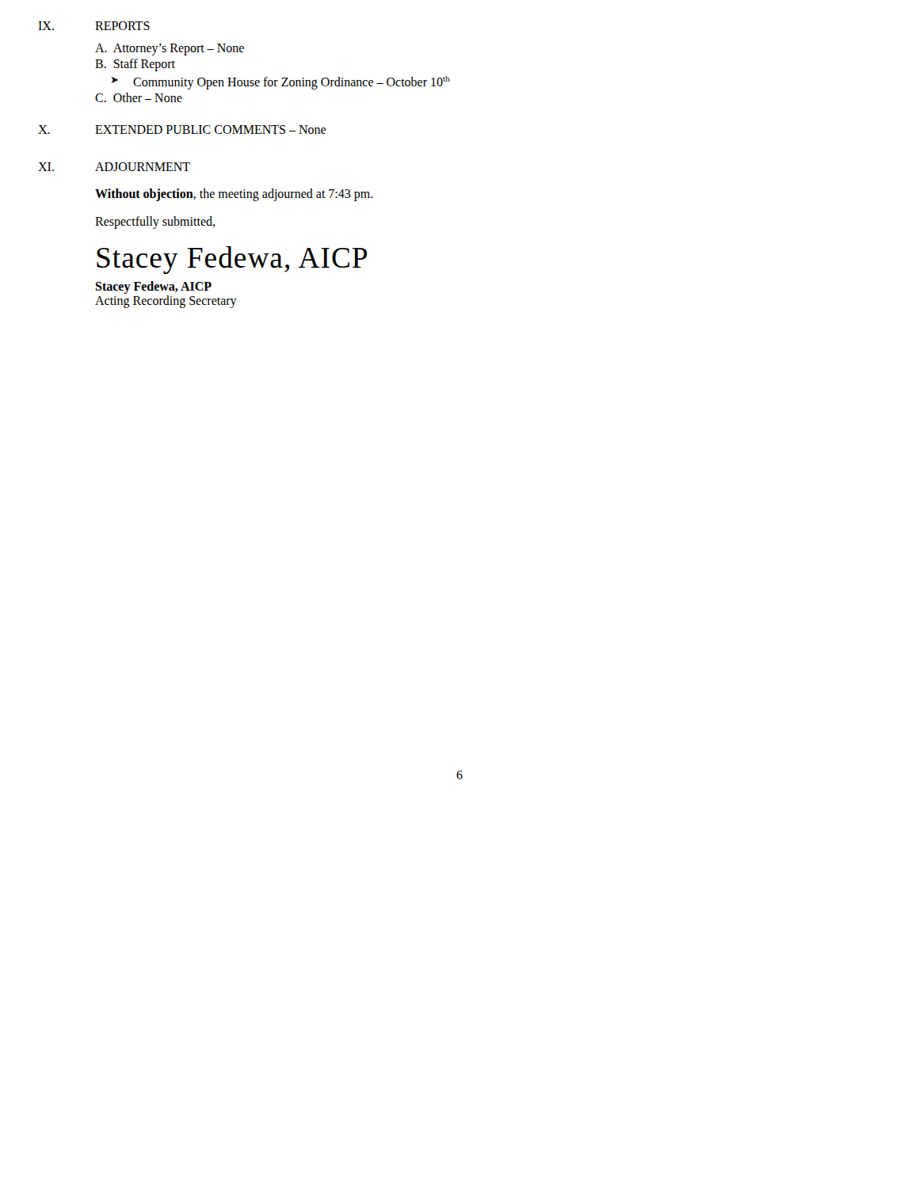IX.
REPORTS
A. Attorney’s Report – None
B. Staff Report
Community Open House for Zoning Ordinance – October 10th
C. Other – None
X.
EXTENDED PUBLIC COMMENTS – None
XI.
ADJOURNMENT
Without objection, the meeting adjourned at 7:43 pm.
Respectfully submitted,
Stacey Fedewa, AICP
Stacey Fedewa, AICP
Acting Recording Secretary
6